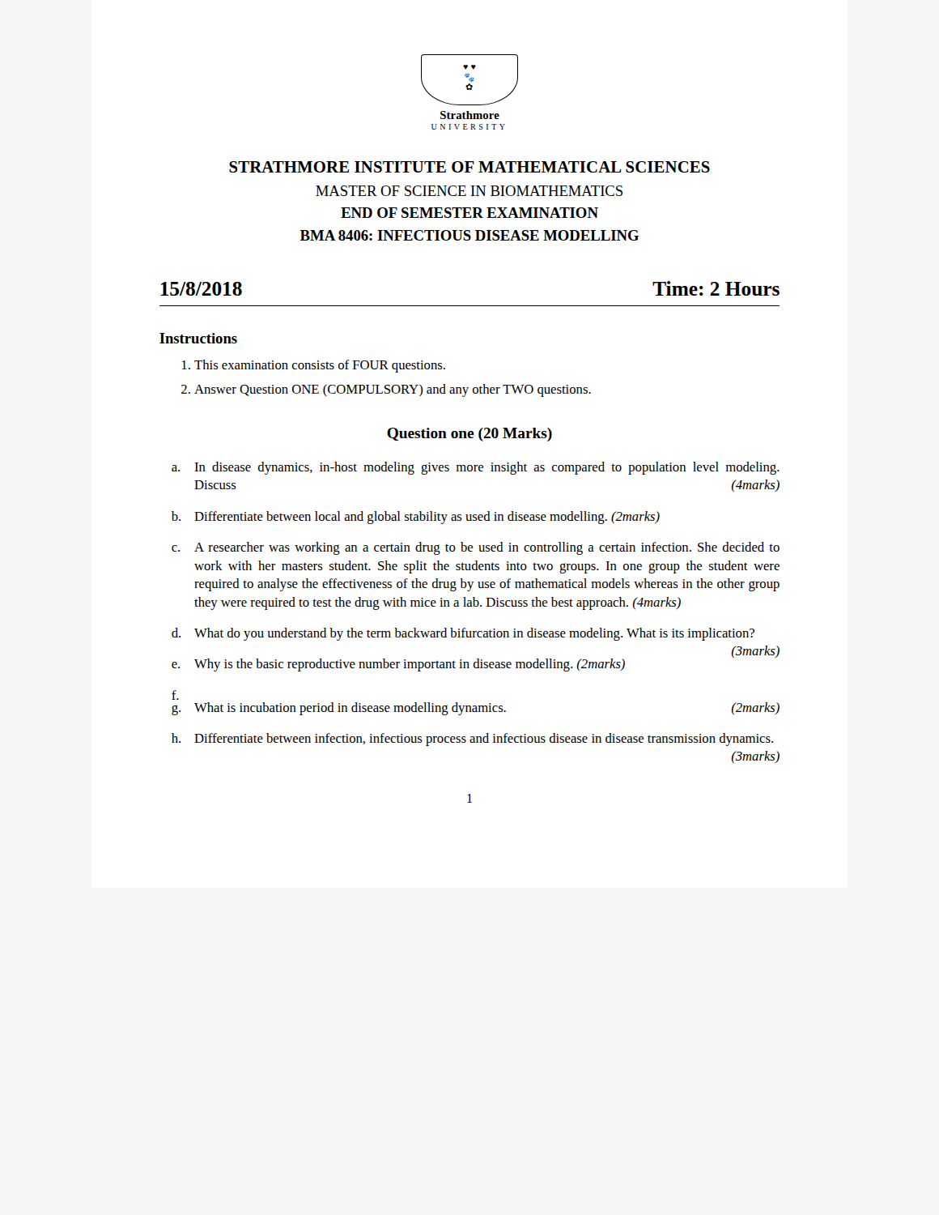♥ ♥
🐾
✿
Strathmore
University
STRATHMORE INSTITUTE OF MATHEMATICAL SCIENCES
MASTER OF SCIENCE IN BIOMATHEMATICS
END OF SEMESTER EXAMINATION
BMA 8406: INFECTIOUS DISEASE MODELLING
15/8/2018 Time: 2 Hours
Instructions
This examination consists of FOUR questions.
Answer Question ONE (COMPULSORY) and any other TWO questions.
Question one (20 Marks)
In disease dynamics, in-host modeling gives more insight as compared to population level modeling. Discuss (4marks)
Differentiate between local and global stability as used in disease modelling. (2marks)
A researcher was working an a certain drug to be used in controlling a certain infection. She decided to work with her masters student. She split the students into two groups. In one group the student were required to analyse the effectiveness of the drug by use of mathematical models whereas in the other group they were required to test the drug with mice in a lab. Discuss the best approach. (4marks)
What do you understand by the term backward bifurcation in disease modeling. What is its implication? (3marks)
Why is the basic reproductive number important in disease modelling. (2marks)
What is incubation period in disease modelling dynamics. (2marks)
Differentiate between infection, infectious process and infectious disease in disease transmission dynamics. (3marks)
1